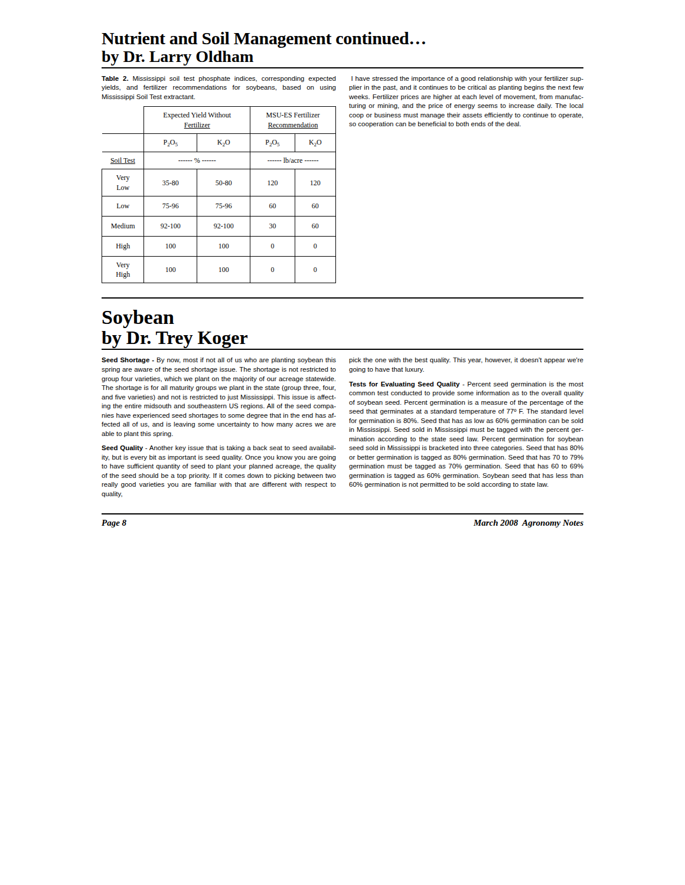Nutrient and Soil Management continued…
by Dr. Larry Oldham
Table 2. Mississippi soil test phosphate indices, corresponding expected yields, and fertilizer recommendations for soybeans, based on using Mississippi Soil Test extractant.
| | Expected Yield Without Fertilizer | MSU-ES Fertilizer Recommendation |
| | P 2 O 5 | K 2 O | P 2 O 5 | K 2 O |
| Soil Test | ------ % ------ | ------ lb/acre ------ |
| Very Low | 35-80 | 50-80 | 120 | 120 |
| Low | 75-96 | 75-96 | 60 | 60 |
| Medium | 92-100 | 92-100 | 30 | 60 |
| High | 100 | 100 | 0 | 0 |
| Very High | 100 | 100 | 0 | 0 |
I have stressed the importance of a good relationship with your fertilizer supplier in the past, and it continues to be critical as planting begins the next few weeks. Fertilizer prices are higher at each level of movement, from manufacturing or mining, and the price of energy seems to increase daily. The local coop or business must manage their assets efficiently to continue to operate, so cooperation can be beneficial to both ends of the deal.
Soybean
by Dr. Trey Koger
Seed Shortage - By now, most if not all of us who are planting soybean this spring are aware of the seed shortage issue. The shortage is not restricted to group four varieties, which we plant on the majority of our acreage statewide. The shortage is for all maturity groups we plant in the state (group three, four, and five varieties) and not is restricted to just Mississippi. This issue is affecting the entire midsouth and southeastern US regions. All of the seed companies have experienced seed shortages to some degree that in the end has affected all of us, and is leaving some uncertainty to how many acres we are able to plant this spring.
Seed Quality - Another key issue that is taking a back seat to seed availability, but is every bit as important is seed quality. Once you know you are going to have sufficient quantity of seed to plant your planned acreage, the quality of the seed should be a top priority. If it comes down to picking between two really good varieties you are familiar with that are different with respect to quality,
pick the one with the best quality. This year, however, it doesn't appear we're going to have that luxury.
Tests for Evaluating Seed Quality - Percent seed germination is the most common test conducted to provide some information as to the overall quality of soybean seed. Percent germination is a measure of the percentage of the seed that germinates at a standard temperature of 77º F. The standard level for germination is 80%. Seed that has as low as 60% germination can be sold in Mississippi. Seed sold in Mississippi must be tagged with the percent germination according to the state seed law. Percent germination for soybean seed sold in Mississippi is bracketed into three categories. Seed that has 80% or better germination is tagged as 80% germination. Seed that has 70 to 79% germination must be tagged as 70% germination. Seed that has 60 to 69% germination is tagged as 60% germination. Soybean seed that has less than 60% germination is not permitted to be sold according to state law.
Page 8 March 2008 Agronomy Notes